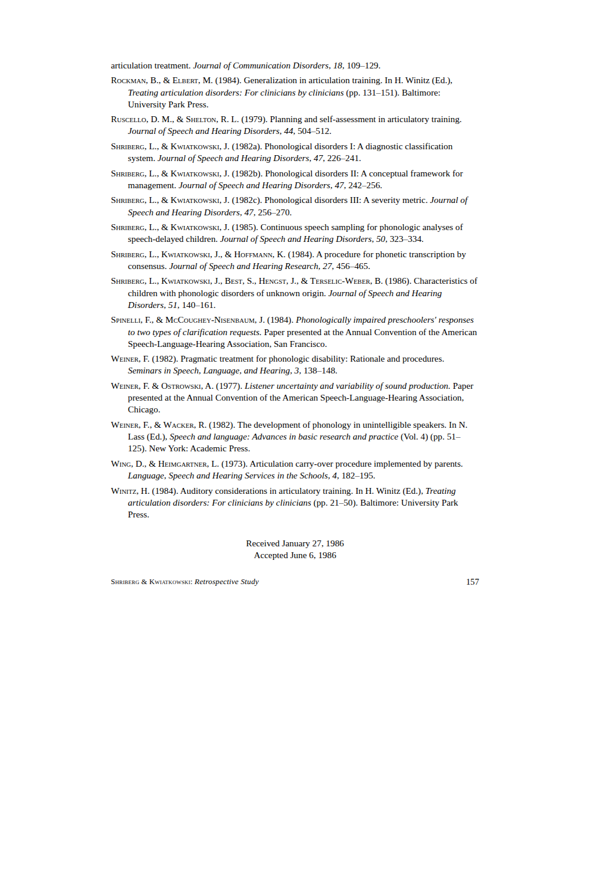articulation treatment. Journal of Communication Disorders, 18, 109–129.
Rockman, B., & Elbert, M. (1984). Generalization in articulation training. In H. Winitz (Ed.), Treating articulation disorders: For clinicians by clinicians (pp. 131–151). Baltimore: University Park Press.
Ruscello, D. M., & Shelton, R. L. (1979). Planning and self-assessment in articulatory training. Journal of Speech and Hearing Disorders, 44, 504–512.
Shriberg, L., & Kwiatkowski, J. (1982a). Phonological disorders I: A diagnostic classification system. Journal of Speech and Hearing Disorders, 47, 226–241.
Shriberg, L., & Kwiatkowski, J. (1982b). Phonological disorders II: A conceptual framework for management. Journal of Speech and Hearing Disorders, 47, 242–256.
Shriberg, L., & Kwiatkowski, J. (1982c). Phonological disorders III: A severity metric. Journal of Speech and Hearing Disorders, 47, 256–270.
Shriberg, L., & Kwiatkowski, J. (1985). Continuous speech sampling for phonologic analyses of speech-delayed children. Journal of Speech and Hearing Disorders, 50, 323–334.
Shriberg, L., Kwiatkowski, J., & Hoffmann, K. (1984). A procedure for phonetic transcription by consensus. Journal of Speech and Hearing Research, 27, 456–465.
Shriberg, L., Kwiatkowski, J., Best, S., Hengst, J., & Terselic-Weber, B. (1986). Characteristics of children with phonologic disorders of unknown origin. Journal of Speech and Hearing Disorders, 51, 140–161.
Spinelli, F., & McCoughey-Nisenbaum, J. (1984). Phonologically impaired preschoolers' responses to two types of clarification requests. Paper presented at the Annual Convention of the American Speech-Language-Hearing Association, San Francisco.
Weiner, F. (1982). Pragmatic treatment for phonologic disability: Rationale and procedures. Seminars in Speech, Language, and Hearing, 3, 138–148.
Weiner, F. & Ostrowski, A. (1977). Listener uncertainty and variability of sound production. Paper presented at the Annual Convention of the American Speech-Language-Hearing Association, Chicago.
Weiner, F., & Wacker, R. (1982). The development of phonology in unintelligible speakers. In N. Lass (Ed.), Speech and language: Advances in basic research and practice (Vol. 4) (pp. 51–125). New York: Academic Press.
Wing, D., & Heimgartner, L. (1973). Articulation carry-over procedure implemented by parents. Language, Speech and Hearing Services in the Schools, 4, 182–195.
Winitz, H. (1984). Auditory considerations in articulatory training. In H. Winitz (Ed.), Treating articulation disorders: For clinicians by clinicians (pp. 21–50). Baltimore: University Park Press.
Received January 27, 1986
Accepted June 6, 1986
157 Shriberg & Kwiatkowski: Retrospective Study